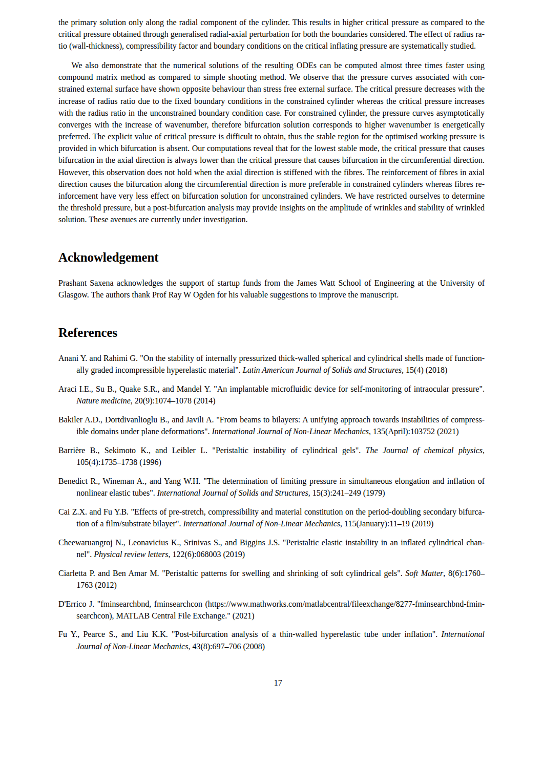the primary solution only along the radial component of the cylinder. This results in higher critical pressure as compared to the critical pressure obtained through generalised radial-axial perturbation for both the boundaries considered. The effect of radius ratio (wall-thickness), compressibility factor and boundary conditions on the critical inflating pressure are systematically studied.
We also demonstrate that the numerical solutions of the resulting ODEs can be computed almost three times faster using compound matrix method as compared to simple shooting method. We observe that the pressure curves associated with constrained external surface have shown opposite behaviour than stress free external surface. The critical pressure decreases with the increase of radius ratio due to the fixed boundary conditions in the constrained cylinder whereas the critical pressure increases with the radius ratio in the unconstrained boundary condition case. For constrained cylinder, the pressure curves asymptotically converges with the increase of wavenumber, therefore bifurcation solution corresponds to higher wavenumber is energetically preferred. The explicit value of critical pressure is difficult to obtain, thus the stable region for the optimised working pressure is provided in which bifurcation is absent. Our computations reveal that for the lowest stable mode, the critical pressure that causes bifurcation in the axial direction is always lower than the critical pressure that causes bifurcation in the circumferential direction. However, this observation does not hold when the axial direction is stiffened with the fibres. The reinforcement of fibres in axial direction causes the bifurcation along the circumferential direction is more preferable in constrained cylinders whereas fibres reinforcement have very less effect on bifurcation solution for unconstrained cylinders. We have restricted ourselves to determine the threshold pressure, but a post-bifurcation analysis may provide insights on the amplitude of wrinkles and stability of wrinkled solution. These avenues are currently under investigation.
Acknowledgement
Prashant Saxena acknowledges the support of startup funds from the James Watt School of Engineering at the University of Glasgow. The authors thank Prof Ray W Ogden for his valuable suggestions to improve the manuscript.
References
Anani Y. and Rahimi G. "On the stability of internally pressurized thick-walled spherical and cylindrical shells made of functionally graded incompressible hyperelastic material". Latin American Journal of Solids and Structures, 15(4) (2018)
Araci I.E., Su B., Quake S.R., and Mandel Y. "An implantable microfluidic device for self-monitoring of intraocular pressure". Nature medicine, 20(9):1074–1078 (2014)
Bakiler A.D., Dortdivanlioglu B., and Javili A. "From beams to bilayers: A unifying approach towards instabilities of compressible domains under plane deformations". International Journal of Non-Linear Mechanics, 135(April):103752 (2021)
Barrière B., Sekimoto K., and Leibler L. "Peristaltic instability of cylindrical gels". The Journal of chemical physics, 105(4):1735–1738 (1996)
Benedict R., Wineman A., and Yang W.H. "The determination of limiting pressure in simultaneous elongation and inflation of nonlinear elastic tubes". International Journal of Solids and Structures, 15(3):241–249 (1979)
Cai Z.X. and Fu Y.B. "Effects of pre-stretch, compressibility and material constitution on the period-doubling secondary bifurcation of a film/substrate bilayer". International Journal of Non-Linear Mechanics, 115(January):11–19 (2019)
Cheewaruangroj N., Leonavicius K., Srinivas S., and Biggins J.S. "Peristaltic elastic instability in an inflated cylindrical channel". Physical review letters, 122(6):068003 (2019)
Ciarletta P. and Ben Amar M. "Peristaltic patterns for swelling and shrinking of soft cylindrical gels". Soft Matter, 8(6):1760–1763 (2012)
D'Errico J. "fminsearchbnd, fminsearchcon (https://www.mathworks.com/matlabcentral/fileexchange/8277-fminsearchbnd-fminsearchcon), MATLAB Central File Exchange." (2021)
Fu Y., Pearce S., and Liu K.K. "Post-bifurcation analysis of a thin-walled hyperelastic tube under inflation". International Journal of Non-Linear Mechanics, 43(8):697–706 (2008)
17